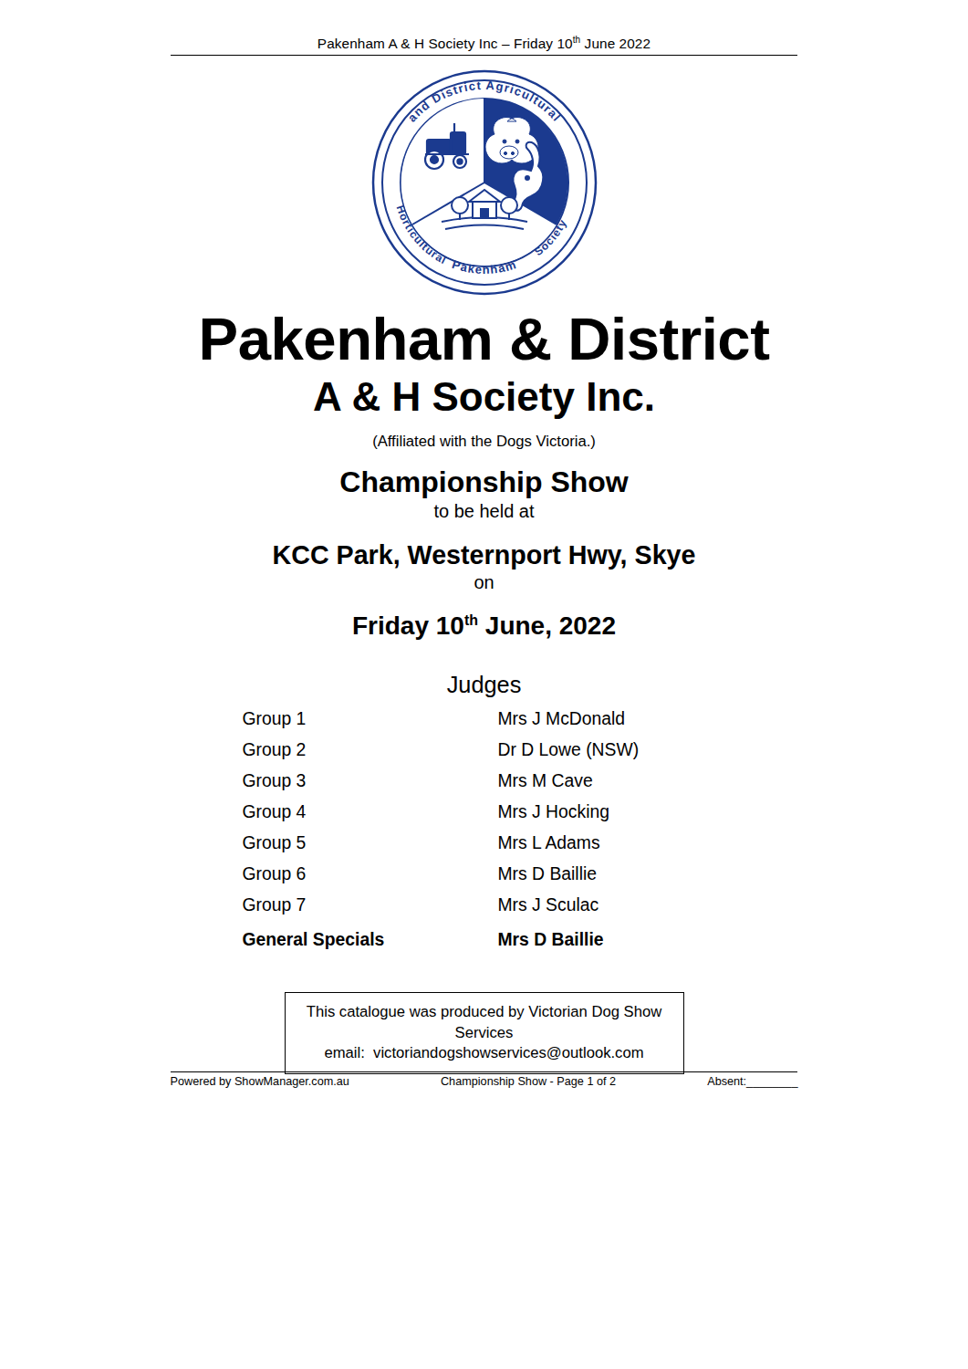Pakenham A & H Society Inc – Friday 10th June 2022
and District Agricultural Pakenham Society Horticultural
Pakenham & District
A & H Society Inc.
(Affiliated with the Dogs Victoria.)
Championship Show
to be held at
KCC Park, Westernport Hwy, Skye
on
Friday 10th June, 2022
Judges
| Group 1 | Mrs J McDonald |
| Group 2 | Dr D Lowe (NSW) |
| Group 3 | Mrs M Cave |
| Group 4 | Mrs J Hocking |
| Group 5 | Mrs L Adams |
| Group 6 | Mrs D Baillie |
| Group 7 | Mrs J Sculac |
| General Specials | Mrs D Baillie |
This catalogue was produced by Victorian Dog Show Services
email: victoriandogshowservices@outlook.com
Powered by ShowManager.com.au Championship Show - Page 1 of 2 Absent:________